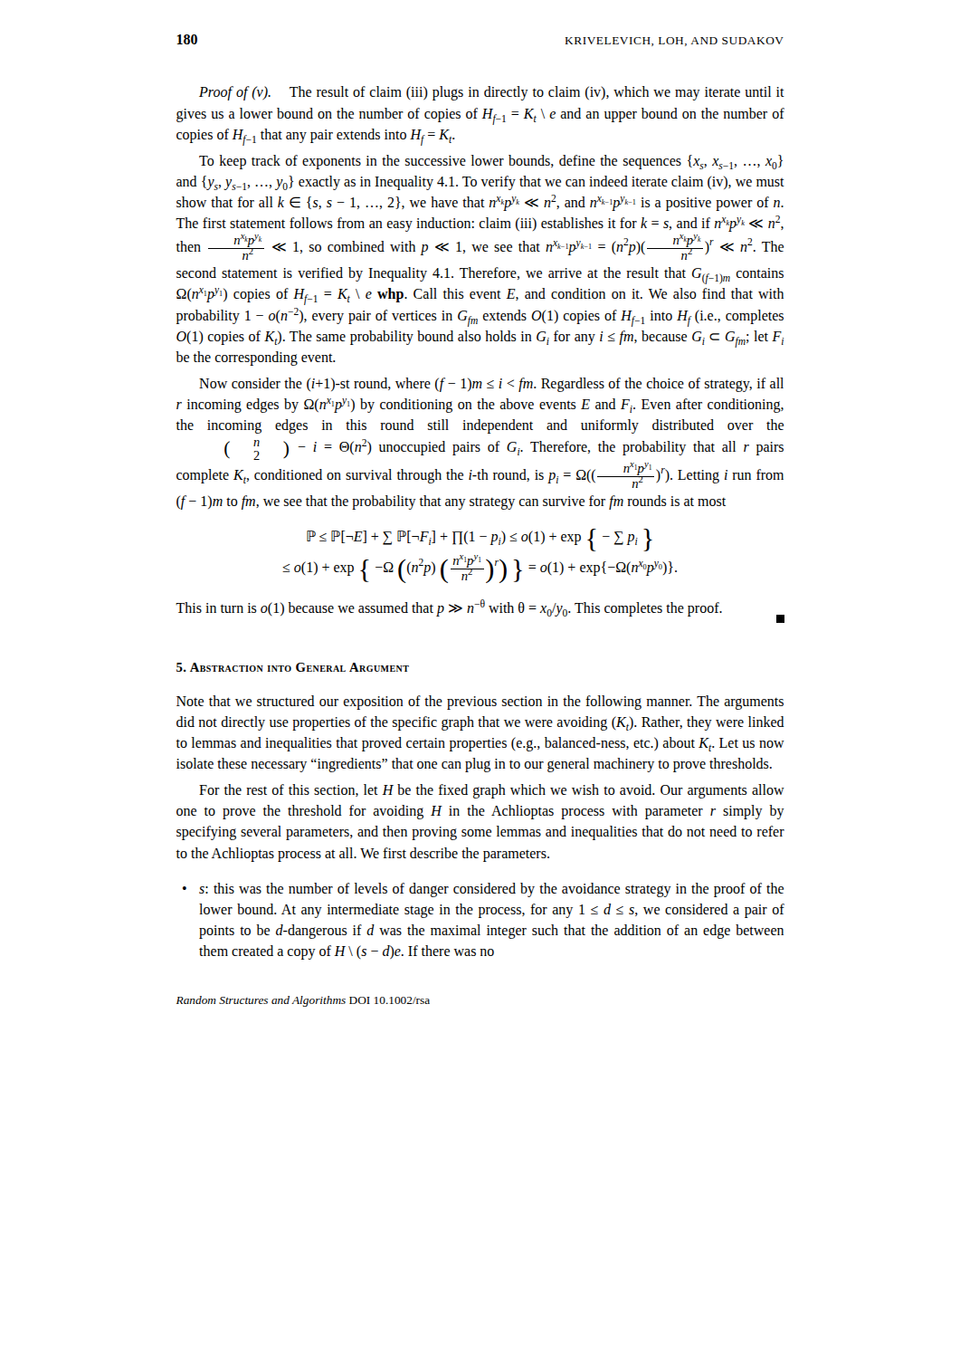180 KRIVELEVICH, LOH, AND SUDAKOV
Proof of (v). The result of claim (iii) plugs in directly to claim (iv), which we may iterate until it gives us a lower bound on the number of copies of Hf−1 = Kt \ e and an upper bound on the number of copies of Hf−1 that any pair extends into Hf = Kt.
To keep track of exponents in the successive lower bounds, define the sequences {xs, xs−1, …, x0} and {ys, ys−1, …, y0} exactly as in Inequality 4.1. To verify that we can indeed iterate claim (iv), we must show that for all k ∈ {s, s − 1, …, 2}, we have that nxkpyk ≪ n2, and nxk−1pyk−1 is a positive power of n. The first statement follows from an easy induction: claim (iii) establishes it for k = s, and if nxkpyk ≪ n2, then nxkpyk n2 ≪ 1, so combined with p ≪ 1, we see that nxk−1pyk−1 = (n2p)(nxkpyk n2)r ≪ n2. The second statement is verified by Inequality 4.1. Therefore, we arrive at the result that G(f−1)m contains Ω(nx1py1) copies of Hf−1 = Kt \ e whp. Call this event E, and condition on it. We also find that with probability 1 − o(n−2), every pair of vertices in Gfm extends O(1) copies of Hf−1 into Hf (i.e., completes O(1) copies of Kt). The same probability bound also holds in Gi for any i ≤ fm, because Gi ⊂ Gfm; let Fi be the corresponding event.
Now consider the (i+1)-st round, where (f − 1)m ≤ i < fm. Regardless of the choice of strategy, if all r incoming edges by Ω(nx1py1) by conditioning on the above events E and Fi. Even after conditioning, the incoming edges in this round still independent and uniformly distributed over the (n 2) − i = Θ(n2) unoccupied pairs of Gi. Therefore, the probability that all r pairs complete Kt, conditioned on survival through the i-th round, is pi = Ω((nx1py1 n2)r). Letting i run from (f − 1)m to fm, we see that the probability that any strategy can survive for fm rounds is at most
ℙ ≤ ℙ[¬E] + ∑ ℙ[¬Fi] + ∏(1 − pi) ≤ o(1) + exp { − ∑ pi } ≤ o(1) + exp { −Ω ((n2p) (nx1py1 n2)r) } = o(1) + exp{−Ω(nx0py0)}.
This in turn is o(1) because we assumed that p ≫ n−θ with θ = x0/y0. This completes the proof.
5. Abstraction into General Argument
Note that we structured our exposition of the previous section in the following manner. The arguments did not directly use properties of the specific graph that we were avoiding (Kt). Rather, they were linked to lemmas and inequalities that proved certain properties (e.g., balanced-ness, etc.) about Kt. Let us now isolate these necessary “ingredients” that one can plug in to our general machinery to prove thresholds.
For the rest of this section, let H be the fixed graph which we wish to avoid. Our arguments allow one to prove the threshold for avoiding H in the Achlioptas process with parameter r simply by specifying several parameters, and then proving some lemmas and inequalities that do not need to refer to the Achlioptas process at all. We first describe the parameters.
s: this was the number of levels of danger considered by the avoidance strategy in the proof of the lower bound. At any intermediate stage in the process, for any 1 ≤ d ≤ s, we considered a pair of points to be d-dangerous if d was the maximal integer such that the addition of an edge between them created a copy of H \ (s − d)e. If there was no
Random Structures and Algorithms DOI 10.1002/rsa